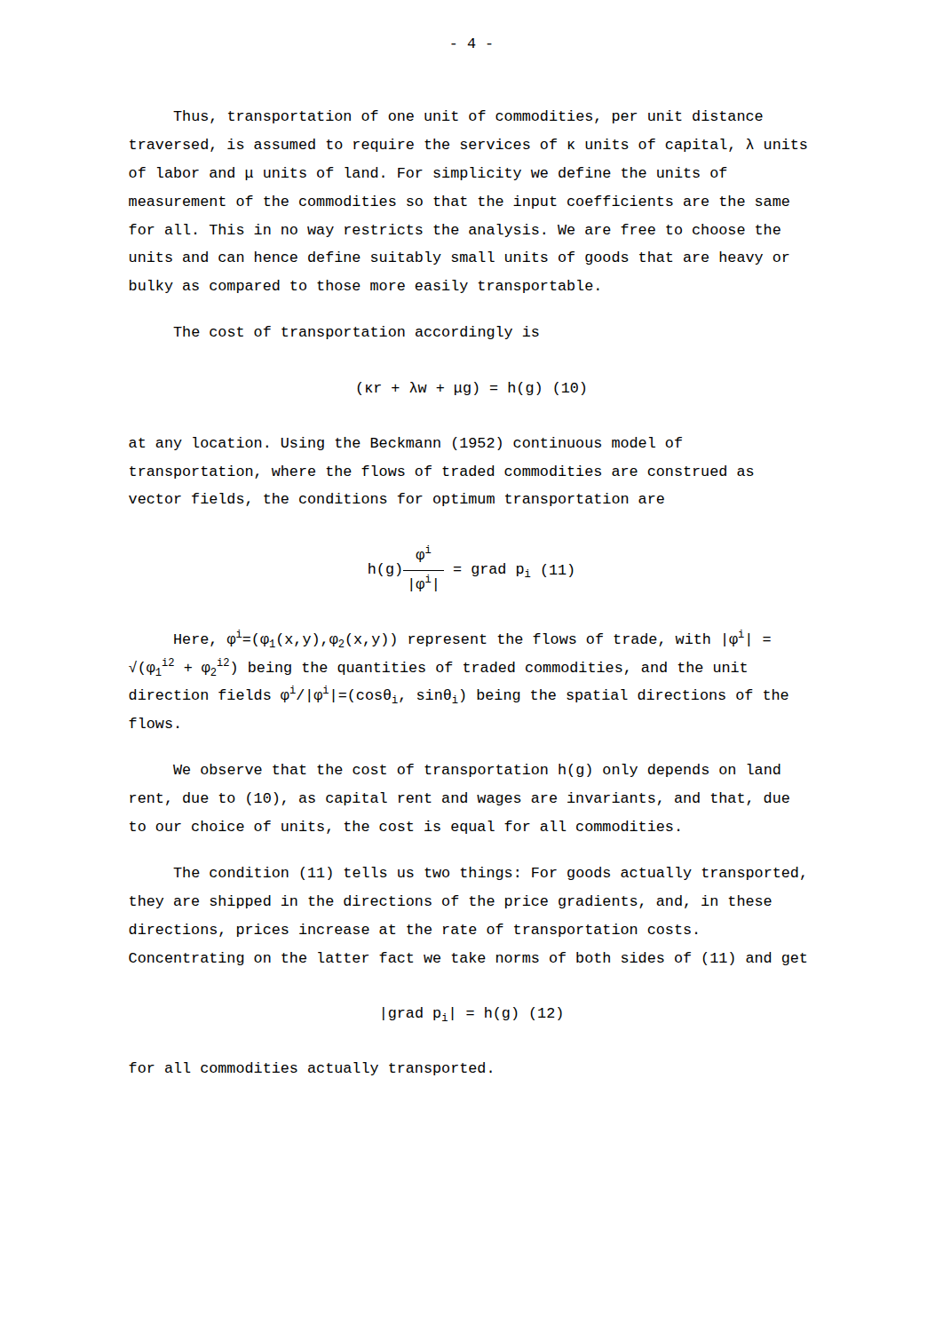- 4 -
Thus, transportation of one unit of commodities, per unit distance traversed, is assumed to require the services of κ units of capital, λ units of labor and μ units of land. For simplicity we define the units of measurement of the commodities so that the input coefficients are the same for all. This in no way restricts the analysis. We are free to choose the units and can hence define suitably small units of goods that are heavy or bulky as compared to those more easily transportable.
The cost of transportation accordingly is
(κr + λw + μg) = h(g) (10)
at any location. Using the Beckmann (1952) continuous model of transportation, where the flows of traded commodities are construed as vector fields, the conditions for optimum transportation are
h(g)φi|φi| = grad pi (11)
Here, φi=(φ1(x,y),φ2(x,y)) represent the flows of trade, with |φi| = √(φ1i2 + φ2i2) being the quantities of traded commodities, and the unit direction fields φi/|φi|=(cosθi, sinθi) being the spatial directions of the flows.
We observe that the cost of transportation h(g) only depends on land rent, due to (10), as capital rent and wages are invariants, and that, due to our choice of units, the cost is equal for all commodities.
The condition (11) tells us two things: For goods actually transported, they are shipped in the directions of the price gradients, and, in these directions, prices increase at the rate of transportation costs. Concentrating on the latter fact we take norms of both sides of (11) and get
|grad pi| = h(g) (12)
for all commodities actually transported.